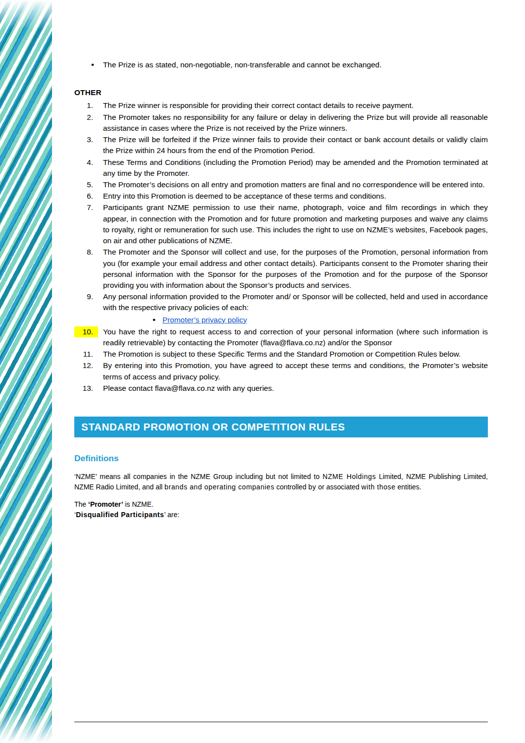The Prize is as stated, non-negotiable, non-transferable and cannot be exchanged.
OTHER
The Prize winner is responsible for providing their correct contact details to receive payment.
The Promoter takes no responsibility for any failure or delay in delivering the Prize but will provide all reasonable assistance in cases where the Prize is not received by the Prize winners.
The Prize will be forfeited if the Prize winner fails to provide their contact or bank account details or validly claim the Prize within 24 hours from the end of the Promotion Period.
These Terms and Conditions (including the Promotion Period) may be amended and the Promotion terminated at any time by the Promoter.
The Promoter’s decisions on all entry and promotion matters are final and no correspondence will be entered into.
Entry into this Promotion is deemed to be acceptance of these terms and conditions.
Participants grant NZME permission to use their name, photograph, voice and film recordings in which they appear, in connection with the Promotion and for future promotion and marketing purposes and waive any claims to royalty, right or remuneration for such use. This includes the right to use on NZME’s websites, Facebook pages, on air and other publications of NZME.
The Promoter and the Sponsor will collect and use, for the purposes of the Promotion, personal information from you (for example your email address and other contact details). Participants consent to the Promoter sharing their personal information with the Sponsor for the purposes of the Promotion and for the purpose of the Sponsor providing you with information about the Sponsor’s products and services.
Any personal information provided to the Promoter and/ or Sponsor will be collected, held and used in accordance with the respective privacy policies of each:
Promoter’s privacy policy
You have the right to request access to and correction of your personal information (where such information is readily retrievable) by contacting the Promoter (flava@flava.co.nz) and/or the Sponsor
The Promotion is subject to these Specific Terms and the Standard Promotion or Competition Rules below.
By entering into this Promotion, you have agreed to accept these terms and conditions, the Promoter’s website terms of access and privacy policy.
Please contact flava@flava.co.nz with any queries.
STANDARD PROMOTION OR COMPETITION RULES
Definitions
‘NZME’ means all companies in the NZME Group including but not limited to NZME Holdings Limited, NZME Publishing Limited, NZME Radio Limited, and all brands and operating companies controlled by or associated with those entities.
The ‘Promoter’ is NZME.
‘Disqualified Participants’ are: